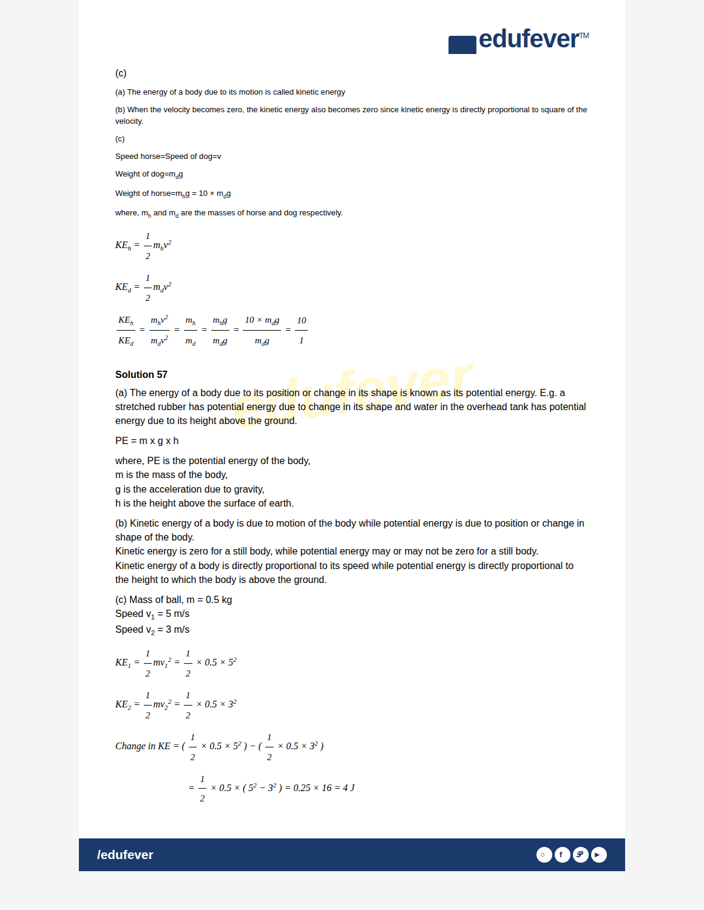edufeverTM
edufever
(c)
(a) The energy of a body due to its motion is called kinetic energy
(b) When the velocity becomes zero, the kinetic energy also becomes zero since kinetic energy is directly proportional to square of the velocity.
(c)
Speed horse=Speed of dog=v
Weight of dog=mdg
Weight of horse=mhg = 10 × mdg
where, mh and md are the masses of horse and dog respectively.
KEh = 12mhv2
KEd = 12mdv2
KEh KEd = mhv2 mdv2 = mh md = mhg mdg = 10 × mdg mdg = 101
Solution 57
(a) The energy of a body due to its position or change in its shape is known as its potential energy. E.g. a stretched rubber has potential energy due to change in its shape and water in the overhead tank has potential energy due to its height above the ground.
PE = m x g x h
where, PE is the potential energy of the body,
m is the mass of the body,
g is the acceleration due to gravity,
h is the height above the surface of earth.
(b) Kinetic energy of a body is due to motion of the body while potential energy is due to position or change in shape of the body.
Kinetic energy is zero for a still body, while potential energy may or may not be zero for a still body.
Kinetic energy of a body is directly proportional to its speed while potential energy is directly proportional to the height to which the body is above the ground.
(c) Mass of ball, m = 0.5 kg
Speed v1 = 5 m/s
Speed v2 = 3 m/s
KE1 = 12mv12 = 12 × 0.5 × 52
KE2 = 12mv22 = 12 × 0.5 × 32
Change in KE = ( 12 × 0.5 × 52 ) − ( 12 × 0.5 × 32 )
= 12 × 0.5 × ( 52 − 32 ) = 0.25 × 16 = 4 J
/edufever
○f𝒫►